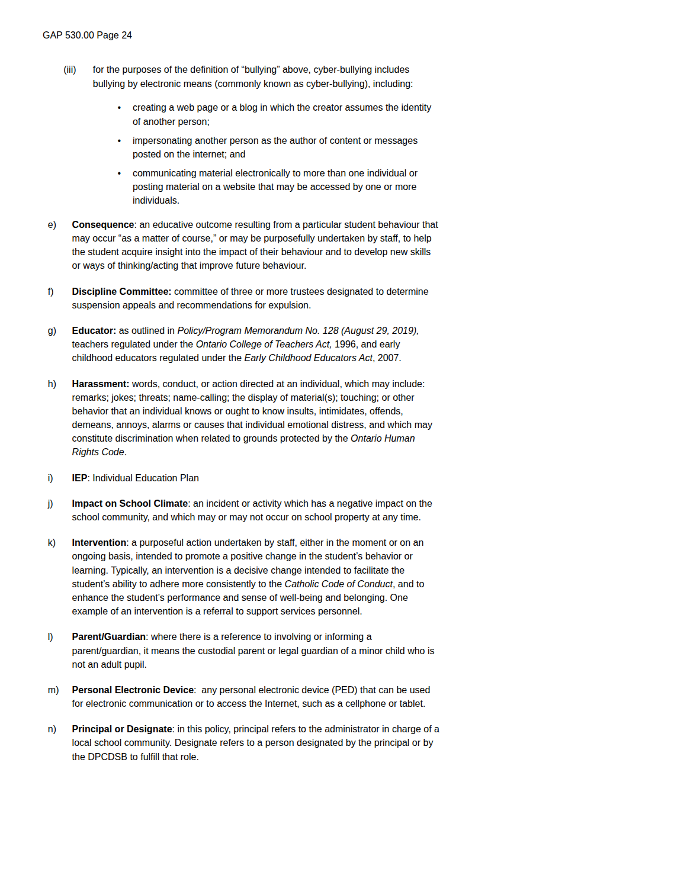GAP 530.00 Page 24
(iii) for the purposes of the definition of “bullying” above, cyber-bullying includes bullying by electronic means (commonly known as cyber-bullying), including:
creating a web page or a blog in which the creator assumes the identity of another person;
impersonating another person as the author of content or messages posted on the internet; and
communicating material electronically to more than one individual or posting material on a website that may be accessed by one or more individuals.
e) Consequence: an educative outcome resulting from a particular student behaviour that may occur “as a matter of course,” or may be purposefully undertaken by staff, to help the student acquire insight into the impact of their behaviour and to develop new skills or ways of thinking/acting that improve future behaviour.
f) Discipline Committee: committee of three or more trustees designated to determine suspension appeals and recommendations for expulsion.
g) Educator: as outlined in Policy/Program Memorandum No. 128 (August 29, 2019), teachers regulated under the Ontario College of Teachers Act, 1996, and early childhood educators regulated under the Early Childhood Educators Act, 2007.
h) Harassment: words, conduct, or action directed at an individual, which may include: remarks; jokes; threats; name-calling; the display of material(s); touching; or other behavior that an individual knows or ought to know insults, intimidates, offends, demeans, annoys, alarms or causes that individual emotional distress, and which may constitute discrimination when related to grounds protected by the Ontario Human Rights Code.
i) IEP: Individual Education Plan
j) Impact on School Climate: an incident or activity which has a negative impact on the school community, and which may or may not occur on school property at any time.
k) Intervention: a purposeful action undertaken by staff, either in the moment or on an ongoing basis, intended to promote a positive change in the student’s behavior or learning. Typically, an intervention is a decisive change intended to facilitate the student’s ability to adhere more consistently to the Catholic Code of Conduct, and to enhance the student’s performance and sense of well-being and belonging. One example of an intervention is a referral to support services personnel.
l) Parent/Guardian: where there is a reference to involving or informing a parent/guardian, it means the custodial parent or legal guardian of a minor child who is not an adult pupil.
m) Personal Electronic Device: any personal electronic device (PED) that can be used for electronic communication or to access the Internet, such as a cellphone or tablet.
n) Principal or Designate: in this policy, principal refers to the administrator in charge of a local school community. Designate refers to a person designated by the principal or by the DPCDSB to fulfill that role.